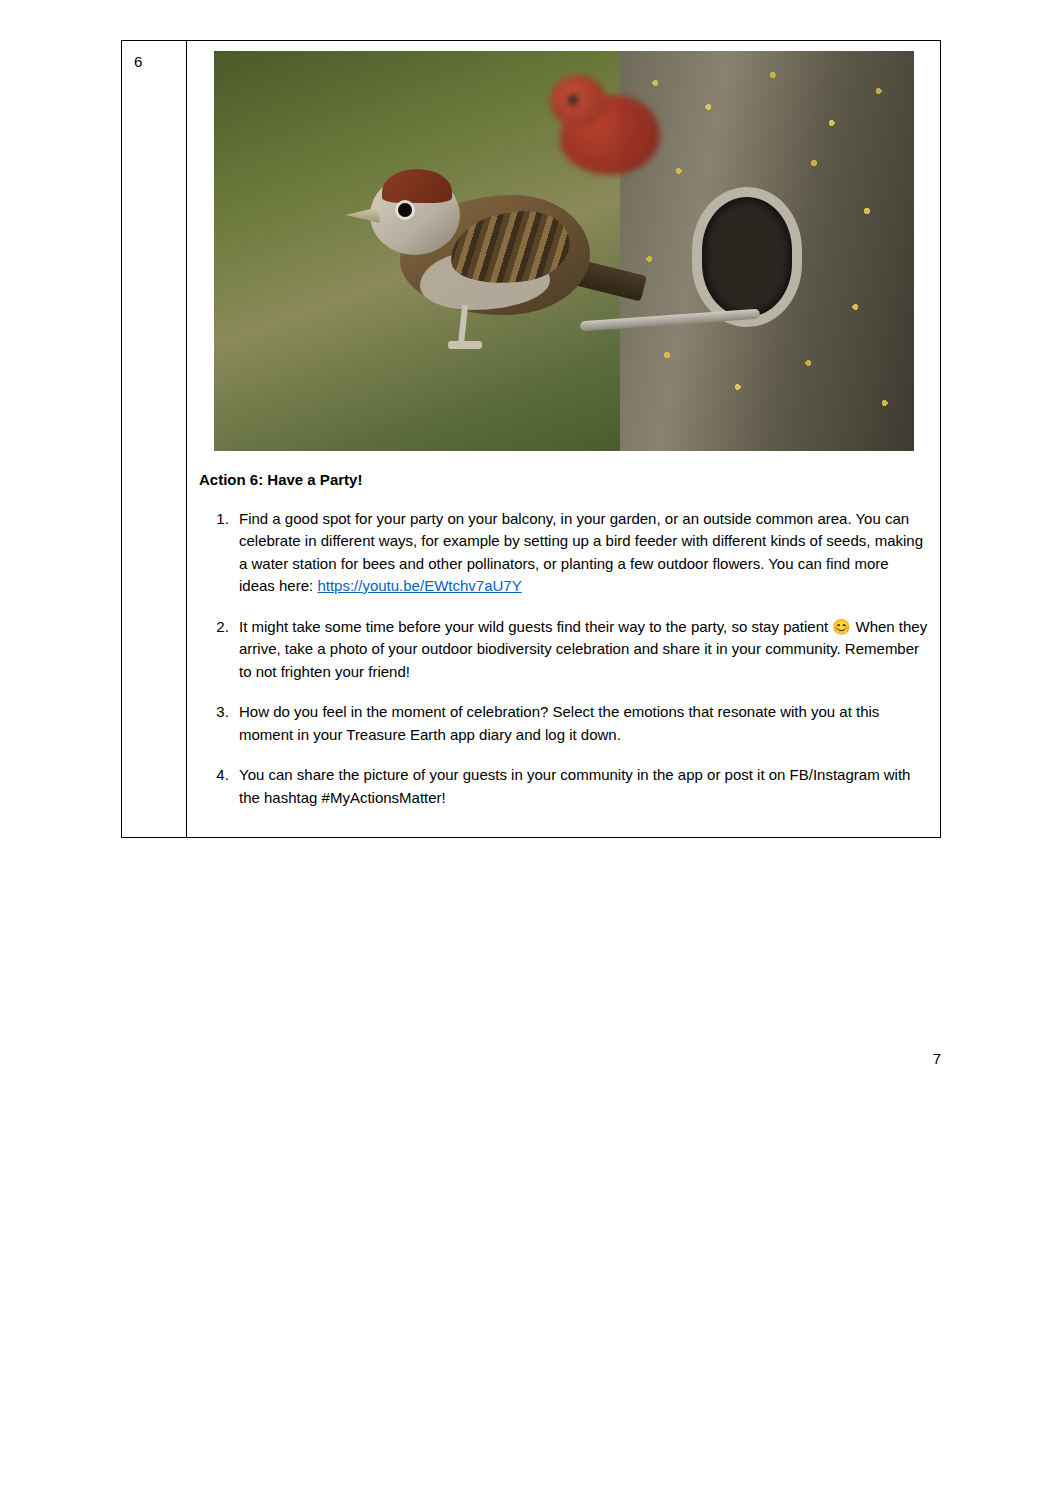| 6 | Action 6: Have a Party! Find a good spot for your party on your balcony, in your garden, or an outside common area. You can celebrate in different ways, for example by setting up a bird feeder with different kinds of seeds, making a water station for bees and other pollinators, or planting a few outdoor flowers. You can find more ideas here: https://youtu.be/EWtchv7aU7Y It might take some time before your wild guests find their way to the party, so stay patient 😊 When they arrive, take a photo of your outdoor biodiversity celebration and share it in your community. Remember to not frighten your friend! How do you feel in the moment of celebration? Select the emotions that resonate with you at this moment in your Treasure Earth app diary and log it down. You can share the picture of your guests in your community in the app or post it on FB/Instagram with the hashtag #MyActionsMatter! |
7